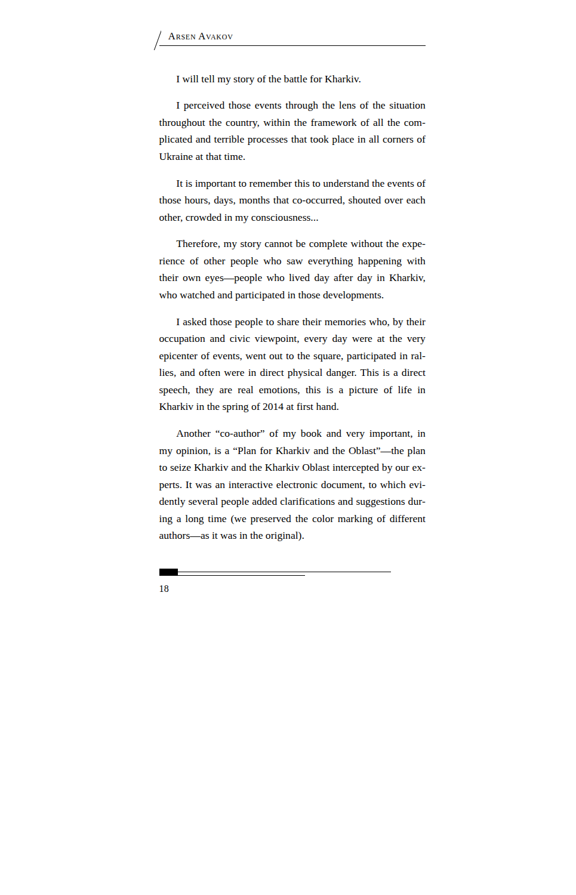Arsen Avakov
I will tell my story of the battle for Kharkiv.
I perceived those events through the lens of the situation throughout the country, within the framework of all the complicated and terrible processes that took place in all corners of Ukraine at that time.
It is important to remember this to understand the events of those hours, days, months that co-occurred, shouted over each other, crowded in my consciousness...
Therefore, my story cannot be complete without the experience of other people who saw everything happening with their own eyes—people who lived day after day in Kharkiv, who watched and participated in those developments.
I asked those people to share their memories who, by their occupation and civic viewpoint, every day were at the very epicenter of events, went out to the square, participated in rallies, and often were in direct physical danger. This is a direct speech, they are real emotions, this is a picture of life in Kharkiv in the spring of 2014 at first hand.
Another “co-author” of my book and very important, in my opinion, is a “Plan for Kharkiv and the Oblast”—the plan to seize Kharkiv and the Kharkiv Oblast intercepted by our experts. It was an interactive electronic document, to which evidently several people added clarifications and suggestions during a long time (we preserved the color marking of different authors—as it was in the original).
18